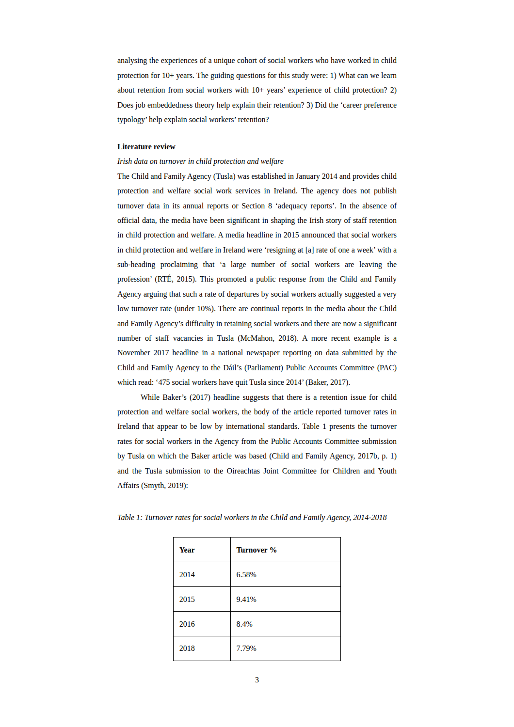analysing the experiences of a unique cohort of social workers who have worked in child protection for 10+ years. The guiding questions for this study were: 1) What can we learn about retention from social workers with 10+ years’ experience of child protection? 2) Does job embeddedness theory help explain their retention? 3) Did the ‘career preference typology’ help explain social workers’ retention?
Literature review
Irish data on turnover in child protection and welfare
The Child and Family Agency (Tusla) was established in January 2014 and provides child protection and welfare social work services in Ireland. The agency does not publish turnover data in its annual reports or Section 8 ‘adequacy reports’. In the absence of official data, the media have been significant in shaping the Irish story of staff retention in child protection and welfare. A media headline in 2015 announced that social workers in child protection and welfare in Ireland were ‘resigning at [a] rate of one a week’ with a sub-heading proclaiming that ‘a large number of social workers are leaving the profession’ (RTÉ, 2015). This promoted a public response from the Child and Family Agency arguing that such a rate of departures by social workers actually suggested a very low turnover rate (under 10%). There are continual reports in the media about the Child and Family Agency’s difficulty in retaining social workers and there are now a significant number of staff vacancies in Tusla (McMahon, 2018). A more recent example is a November 2017 headline in a national newspaper reporting on data submitted by the Child and Family Agency to the Dáil’s (Parliament) Public Accounts Committee (PAC) which read: ‘475 social workers have quit Tusla since 2014’ (Baker, 2017).
While Baker’s (2017) headline suggests that there is a retention issue for child protection and welfare social workers, the body of the article reported turnover rates in Ireland that appear to be low by international standards. Table 1 presents the turnover rates for social workers in the Agency from the Public Accounts Committee submission by Tusla on which the Baker article was based (Child and Family Agency, 2017b, p. 1) and the Tusla submission to the Oireachtas Joint Committee for Children and Youth Affairs (Smyth, 2019):
Table 1: Turnover rates for social workers in the Child and Family Agency, 2014-2018
| Year | Turnover % |
| --- | --- |
| 2014 | 6.58% |
| 2015 | 9.41% |
| 2016 | 8.4% |
| 2018 | 7.79% |
3